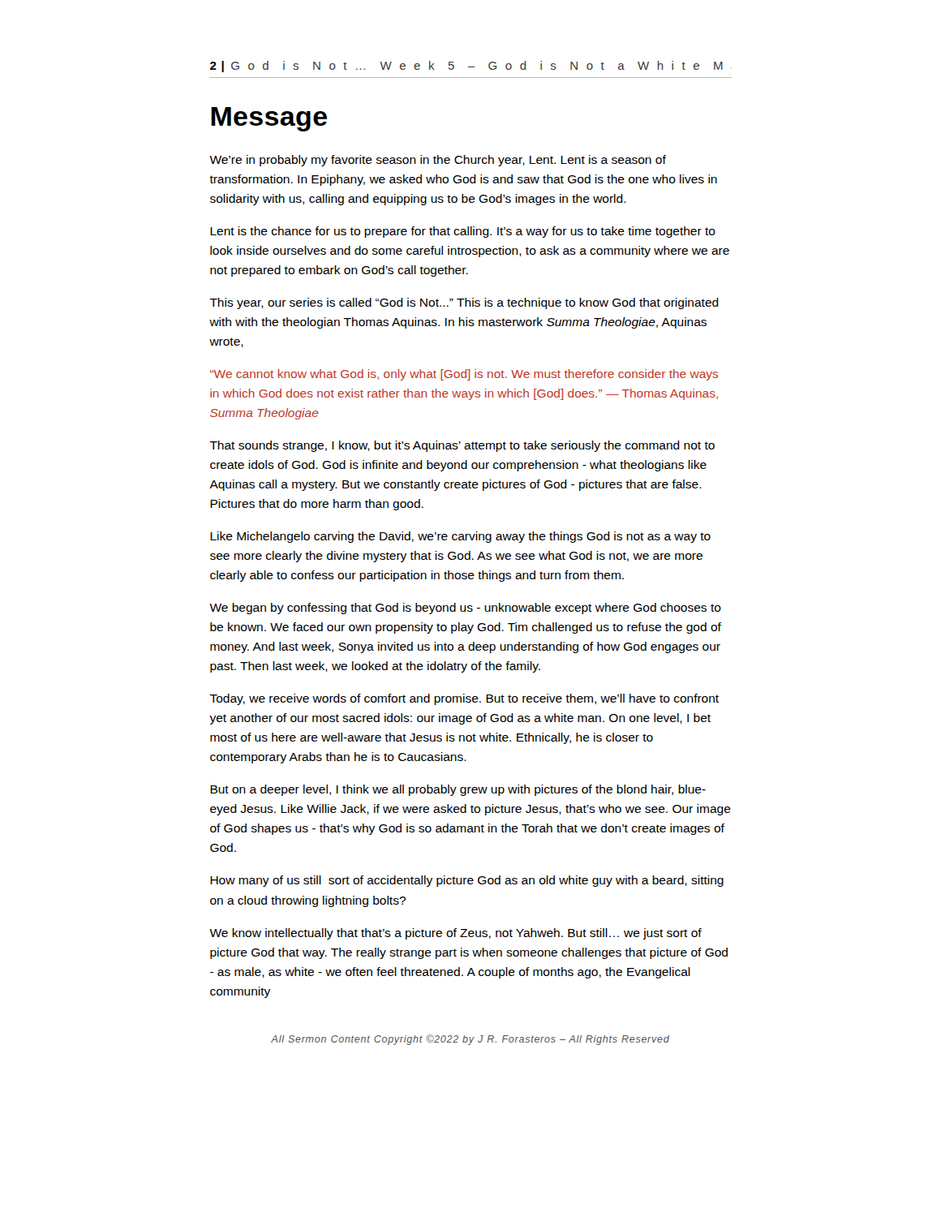2 | G o d i s N o t … W e e k 5 – G o d i s N o t a W h i t e M a n
Message
We’re in probably my favorite season in the Church year, Lent. Lent is a season of transformation. In Epiphany, we asked who God is and saw that God is the one who lives in solidarity with us, calling and equipping us to be God’s images in the world.
Lent is the chance for us to prepare for that calling. It’s a way for us to take time together to look inside ourselves and do some careful introspection, to ask as a community where we are not prepared to embark on God’s call together.
This year, our series is called “God is Not...” This is a technique to know God that originated with with the theologian Thomas Aquinas. In his masterwork Summa Theologiae, Aquinas wrote,
“We cannot know what God is, only what [God] is not. We must therefore consider the ways in which God does not exist rather than the ways in which [God] does.” — Thomas Aquinas, Summa Theologiae
That sounds strange, I know, but it’s Aquinas’ attempt to take seriously the command not to create idols of God. God is infinite and beyond our comprehension - what theologians like Aquinas call a mystery. But we constantly create pictures of God - pictures that are false. Pictures that do more harm than good.
Like Michelangelo carving the David, we’re carving away the things God is not as a way to see more clearly the divine mystery that is God. As we see what God is not, we are more clearly able to confess our participation in those things and turn from them.
We began by confessing that God is beyond us - unknowable except where God chooses to be known. We faced our own propensity to play God. Tim challenged us to refuse the god of money. And last week, Sonya invited us into a deep understanding of how God engages our past. Then last week, we looked at the idolatry of the family.
Today, we receive words of comfort and promise. But to receive them, we’ll have to confront yet another of our most sacred idols: our image of God as a white man. On one level, I bet most of us here are well-aware that Jesus is not white. Ethnically, he is closer to contemporary Arabs than he is to Caucasians.
But on a deeper level, I think we all probably grew up with pictures of the blond hair, blue-eyed Jesus. Like Willie Jack, if we were asked to picture Jesus, that’s who we see. Our image of God shapes us - that’s why God is so adamant in the Torah that we don’t create images of God.
How many of us still sort of accidentally picture God as an old white guy with a beard, sitting on a cloud throwing lightning bolts?
We know intellectually that that’s a picture of Zeus, not Yahweh. But still… we just sort of picture God that way. The really strange part is when someone challenges that picture of God - as male, as white - we often feel threatened. A couple of months ago, the Evangelical community
All Sermon Content Copyright ©2022 by J R. Forasteros – All Rights Reserved